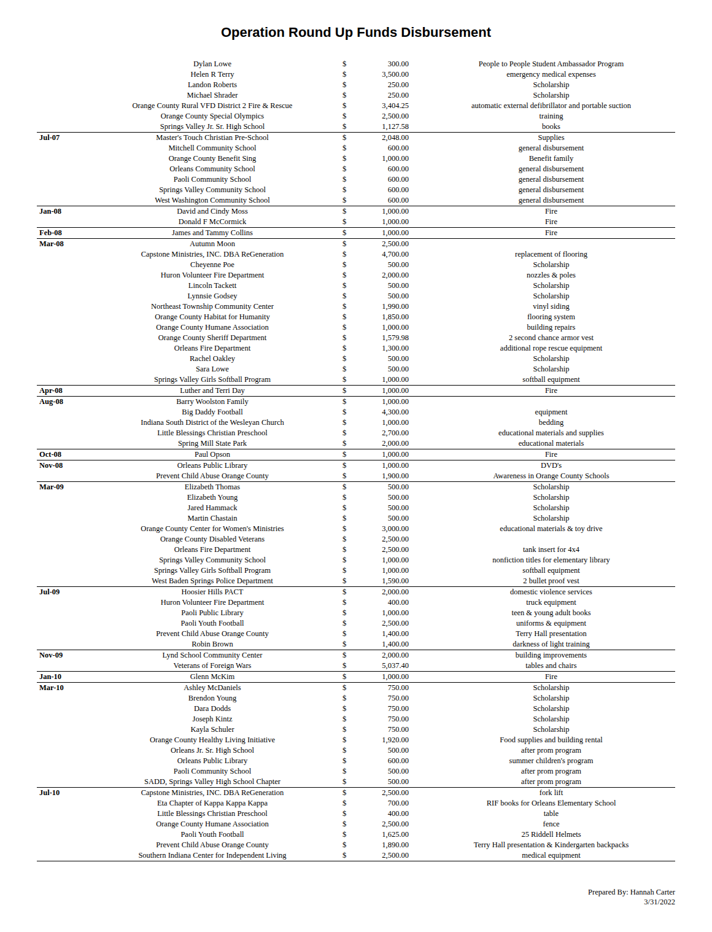Operation Round Up Funds Disbursement
| | Dylan Lowe | $ | 300.00 | People to People Student Ambassador Program |
| | Helen R Terry | $ | 3,500.00 | emergency medical expenses |
| | Landon Roberts | $ | 250.00 | Scholarship |
| | Michael Shrader | $ | 250.00 | Scholarship |
| | Orange County Rural VFD District 2 Fire & Rescue | $ | 3,404.25 | automatic external defibrillator and portable suction |
| | Orange County Special Olympics | $ | 2,500.00 | training |
| | Springs Valley Jr. Sr. High School | $ | 1,127.58 | books |
| Jul-07 | Master's Touch Christian Pre-School | $ | 2,048.00 | Supplies |
| | Mitchell Community School | $ | 600.00 | general disbursement |
| | Orange County Benefit Sing | $ | 1,000.00 | Benefit family |
| | Orleans Community School | $ | 600.00 | general disbursement |
| | Paoli Community School | $ | 600.00 | general disbursement |
| | Springs Valley Community School | $ | 600.00 | general disbursement |
| | West Washington Community School | $ | 600.00 | general disbursement |
| Jan-08 | David and Cindy Moss | $ | 1,000.00 | Fire |
| | Donald F McCormick | $ | 1,000.00 | Fire |
| Feb-08 | James and Tammy Collins | $ | 1,000.00 | Fire |
| Mar-08 | Autumn Moon | $ | 2,500.00 | |
| | Capstone Ministries, INC. DBA ReGeneration | $ | 4,700.00 | replacement of flooring |
| | Cheyenne Poe | $ | 500.00 | Scholarship |
| | Huron Volunteer Fire Department | $ | 2,000.00 | nozzles & poles |
| | Lincoln Tackett | $ | 500.00 | Scholarship |
| | Lynnsie Godsey | $ | 500.00 | Scholarship |
| | Northeast Township Community Center | $ | 1,990.00 | vinyl siding |
| | Orange County Habitat for Humanity | $ | 1,850.00 | flooring system |
| | Orange County Humane Association | $ | 1,000.00 | building repairs |
| | Orange County Sheriff Department | $ | 1,579.98 | 2 second chance armor vest |
| | Orleans Fire Department | $ | 1,300.00 | additional rope rescue equipment |
| | Rachel Oakley | $ | 500.00 | Scholarship |
| | Sara Lowe | $ | 500.00 | Scholarship |
| | Springs Valley Girls Softball Program | $ | 1,000.00 | softball equipment |
| Apr-08 | Luther and Terri Day | $ | 1,000.00 | Fire |
| Aug-08 | Barry Woolston Family | $ | 1,000.00 | |
| | Big Daddy Football | $ | 4,300.00 | equipment |
| | Indiana South District of the Wesleyan Church | $ | 1,000.00 | bedding |
| | Little Blessings Christian Preschool | $ | 2,700.00 | educational materials and supplies |
| | Spring Mill State Park | $ | 2,000.00 | educational materials |
| Oct-08 | Paul Opson | $ | 1,000.00 | Fire |
| Nov-08 | Orleans Public Library | $ | 1,000.00 | DVD's |
| | Prevent Child Abuse Orange County | $ | 1,900.00 | Awareness in Orange County Schools |
| Mar-09 | Elizabeth Thomas | $ | 500.00 | Scholarship |
| | Elizabeth Young | $ | 500.00 | Scholarship |
| | Jared Hammack | $ | 500.00 | Scholarship |
| | Martin Chastain | $ | 500.00 | Scholarship |
| | Orange County Center for Women's Ministries | $ | 3,000.00 | educational materials & toy drive |
| | Orange County Disabled Veterans | $ | 2,500.00 | |
| | Orleans Fire Department | $ | 2,500.00 | tank insert for 4x4 |
| | Springs Valley Community School | $ | 1,000.00 | nonfiction titles for elementary library |
| | Springs Valley Girls Softball Program | $ | 1,000.00 | softball equipment |
| | West Baden Springs Police Department | $ | 1,590.00 | 2 bullet proof vest |
| Jul-09 | Hoosier Hills PACT | $ | 2,000.00 | domestic violence services |
| | Huron Volunteer Fire Department | $ | 400.00 | truck equipment |
| | Paoli Public Library | $ | 1,000.00 | teen & young adult books |
| | Paoli Youth Football | $ | 2,500.00 | uniforms & equipment |
| | Prevent Child Abuse Orange County | $ | 1,400.00 | Terry Hall presentation |
| | Robin Brown | $ | 1,400.00 | darkness of light training |
| Nov-09 | Lynd School Community Center | $ | 2,000.00 | building improvements |
| | Veterans of Foreign Wars | $ | 5,037.40 | tables and chairs |
| Jan-10 | Glenn McKim | $ | 1,000.00 | Fire |
| Mar-10 | Ashley McDaniels | $ | 750.00 | Scholarship |
| | Brendon Young | $ | 750.00 | Scholarship |
| | Dara Dodds | $ | 750.00 | Scholarship |
| | Joseph Kintz | $ | 750.00 | Scholarship |
| | Kayla Schuler | $ | 750.00 | Scholarship |
| | Orange County Healthy Living Initiative | $ | 1,920.00 | Food supplies and building rental |
| | Orleans Jr. Sr. High School | $ | 500.00 | after prom program |
| | Orleans Public Library | $ | 600.00 | summer children's program |
| | Paoli Community School | $ | 500.00 | after prom program |
| | SADD, Springs Valley High School Chapter | $ | 500.00 | after prom program |
| Jul-10 | Capstone Ministries, INC. DBA ReGeneration | $ | 2,500.00 | fork lift |
| | Eta Chapter of Kappa Kappa Kappa | $ | 700.00 | RIF books for Orleans Elementary School |
| | Little Blessings Christian Preschool | $ | 400.00 | table |
| | Orange County Humane Association | $ | 2,500.00 | fence |
| | Paoli Youth Football | $ | 1,625.00 | 25 Riddell Helmets |
| | Prevent Child Abuse Orange County | $ | 1,890.00 | Terry Hall presentation & Kindergarten backpacks |
| | Southern Indiana Center for Independent Living | $ | 2,500.00 | medical equipment |
Prepared By: Hannah Carter
3/31/2022